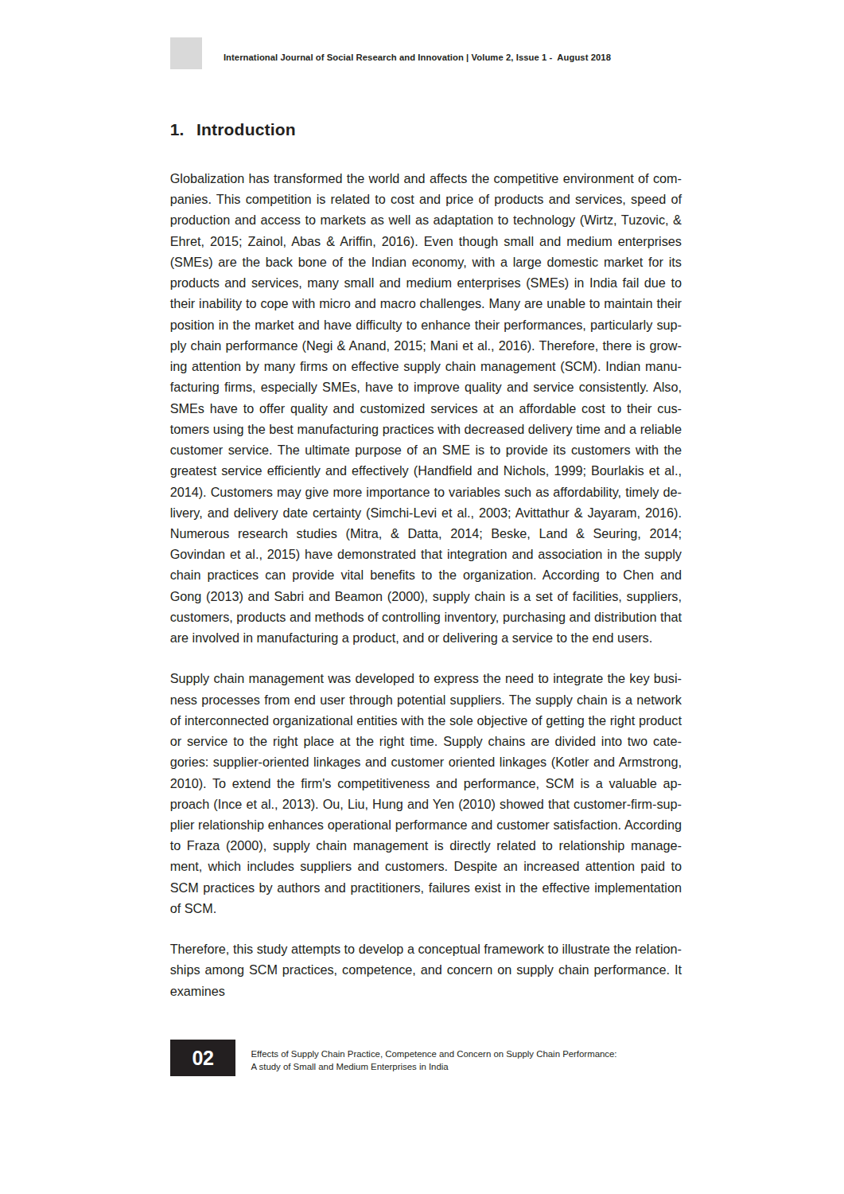International Journal of Social Research and Innovation | Volume 2, Issue 1 - August 2018
1. Introduction
Globalization has transformed the world and affects the competitive environment of companies. This competition is related to cost and price of products and services, speed of production and access to markets as well as adaptation to technology (Wirtz, Tuzovic, & Ehret, 2015; Zainol, Abas & Ariffin, 2016). Even though small and medium enterprises (SMEs) are the back bone of the Indian economy, with a large domestic market for its products and services, many small and medium enterprises (SMEs) in India fail due to their inability to cope with micro and macro challenges. Many are unable to maintain their position in the market and have difficulty to enhance their performances, particularly supply chain performance (Negi & Anand, 2015; Mani et al., 2016). Therefore, there is growing attention by many firms on effective supply chain management (SCM). Indian manufacturing firms, especially SMEs, have to improve quality and service consistently. Also, SMEs have to offer quality and customized services at an affordable cost to their customers using the best manufacturing practices with decreased delivery time and a reliable customer service. The ultimate purpose of an SME is to provide its customers with the greatest service efficiently and effectively (Handfield and Nichols, 1999; Bourlakis et al., 2014). Customers may give more importance to variables such as affordability, timely delivery, and delivery date certainty (Simchi-Levi et al., 2003; Avittathur & Jayaram, 2016). Numerous research studies (Mitra, & Datta, 2014; Beske, Land & Seuring, 2014; Govindan et al., 2015) have demonstrated that integration and association in the supply chain practices can provide vital benefits to the organization. According to Chen and Gong (2013) and Sabri and Beamon (2000), supply chain is a set of facilities, suppliers, customers, products and methods of controlling inventory, purchasing and distribution that are involved in manufacturing a product, and or delivering a service to the end users.
Supply chain management was developed to express the need to integrate the key business processes from end user through potential suppliers. The supply chain is a network of interconnected organizational entities with the sole objective of getting the right product or service to the right place at the right time. Supply chains are divided into two categories: supplier-oriented linkages and customer oriented linkages (Kotler and Armstrong, 2010). To extend the firm's competitiveness and performance, SCM is a valuable approach (Ince et al., 2013). Ou, Liu, Hung and Yen (2010) showed that customer-firm-supplier relationship enhances operational performance and customer satisfaction. According to Fraza (2000), supply chain management is directly related to relationship management, which includes suppliers and customers. Despite an increased attention paid to SCM practices by authors and practitioners, failures exist in the effective implementation of SCM.
Therefore, this study attempts to develop a conceptual framework to illustrate the relationships among SCM practices, competence, and concern on supply chain performance. It examines
02
Effects of Supply Chain Practice, Competence and Concern on Supply Chain Performance:
A study of Small and Medium Enterprises in India